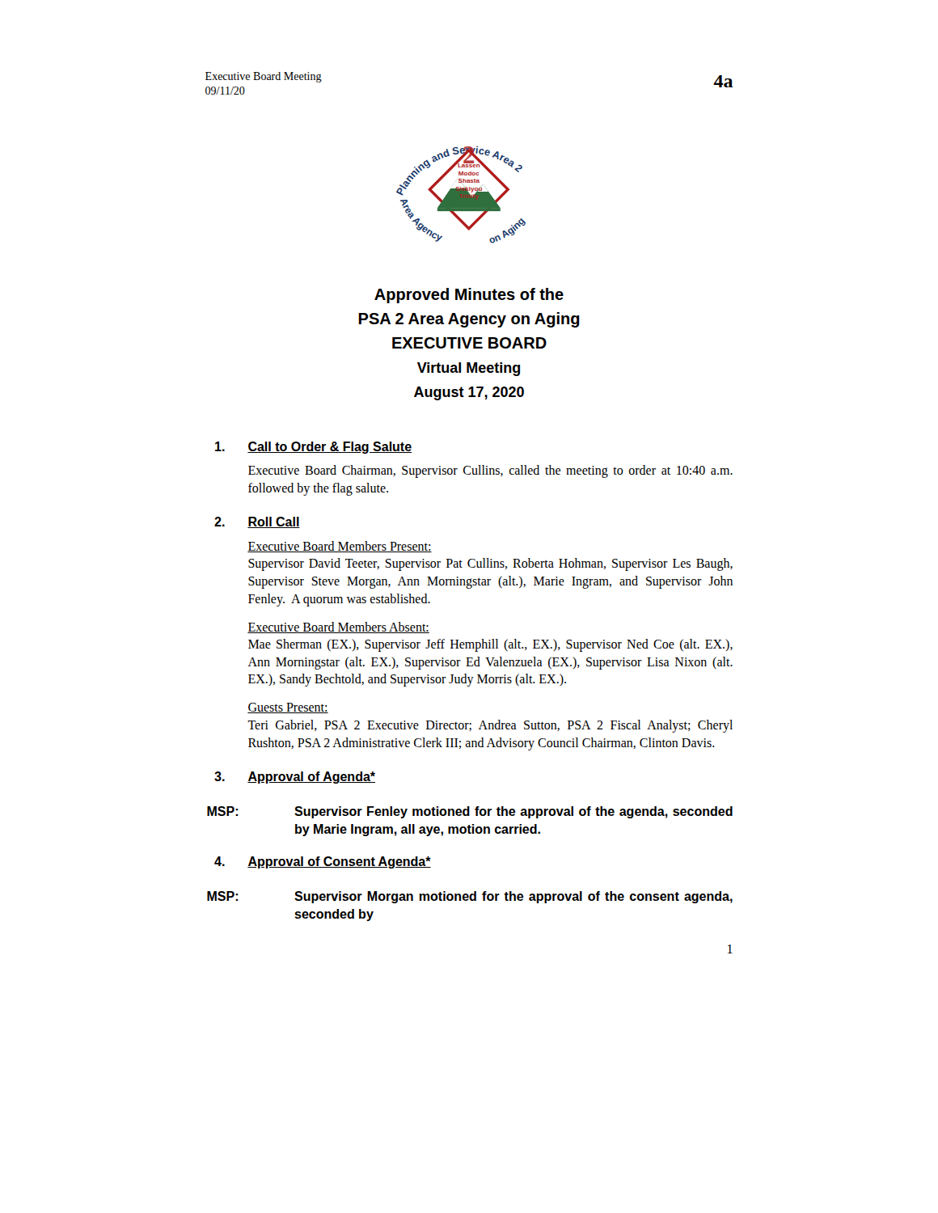Executive Board Meeting
09/11/20
4a
Planning and Service Area 2 Area Agency on Aging Lassen Modoc Shasta Siskiyou Trinity 2
Approved Minutes of the
PSA 2 Area Agency on Aging
EXECUTIVE BOARD
Virtual Meeting
August 17, 2020
Call to Order & Flag Salute
Executive Board Chairman, Supervisor Cullins, called the meeting to order at 10:40 a.m. followed by the flag salute.
Roll Call
Executive Board Members Present:
Supervisor David Teeter, Supervisor Pat Cullins, Roberta Hohman, Supervisor Les Baugh, Supervisor Steve Morgan, Ann Morningstar (alt.), Marie Ingram, and Supervisor John Fenley. A quorum was established.
Executive Board Members Absent:
Mae Sherman (EX.), Supervisor Jeff Hemphill (alt., EX.), Supervisor Ned Coe (alt. EX.), Ann Morningstar (alt. EX.), Supervisor Ed Valenzuela (EX.), Supervisor Lisa Nixon (alt. EX.), Sandy Bechtold, and Supervisor Judy Morris (alt. EX.).
Guests Present:
Teri Gabriel, PSA 2 Executive Director; Andrea Sutton, PSA 2 Fiscal Analyst; Cheryl Rushton, PSA 2 Administrative Clerk III; and Advisory Council Chairman, Clinton Davis.
Approval of Agenda*
MSP:
Supervisor Fenley motioned for the approval of the agenda, seconded by Marie Ingram, all aye, motion carried.
Approval of Consent Agenda*
MSP:
Supervisor Morgan motioned for the approval of the consent agenda, seconded by
1